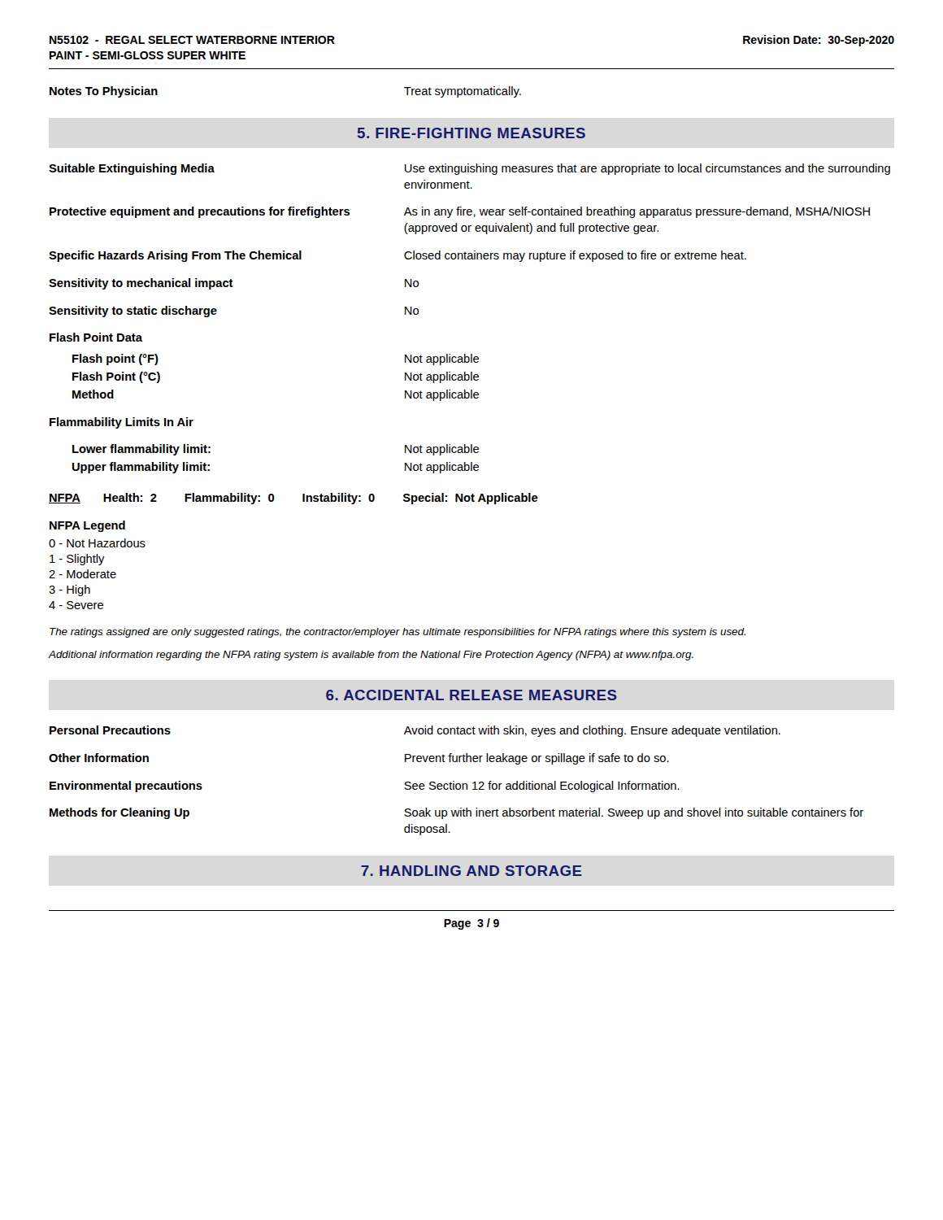N55102 - REGAL SELECT WATERBORNE INTERIOR
PAINT - SEMI-GLOSS SUPER WHITE
Revision Date: 30-Sep-2020
Notes To Physician
Treat symptomatically.
5. FIRE-FIGHTING MEASURES
Suitable Extinguishing Media
Use extinguishing measures that are appropriate to local circumstances and the surrounding environment.
Protective equipment and precautions for firefighters
As in any fire, wear self-contained breathing apparatus pressure-demand, MSHA/NIOSH (approved or equivalent) and full protective gear.
Specific Hazards Arising From The Chemical
Closed containers may rupture if exposed to fire or extreme heat.
Sensitivity to mechanical impact
No
Sensitivity to static discharge
No
Flash Point Data
Flash point (°F)
Not applicable
Flash Point (°C)
Not applicable
Method
Not applicable
Flammability Limits In Air
Lower flammability limit:
Not applicable
Upper flammability limit:
Not applicable
NFPA Health: 2 Flammability: 0 Instability: 0 Special: Not Applicable
NFPA Legend
0 - Not Hazardous
1 - Slightly
2 - Moderate
3 - High
4 - Severe
The ratings assigned are only suggested ratings, the contractor/employer has ultimate responsibilities for NFPA ratings where this system is used.
Additional information regarding the NFPA rating system is available from the National Fire Protection Agency (NFPA) at www.nfpa.org.
6. ACCIDENTAL RELEASE MEASURES
Personal Precautions
Avoid contact with skin, eyes and clothing. Ensure adequate ventilation.
Other Information
Prevent further leakage or spillage if safe to do so.
Environmental precautions
See Section 12 for additional Ecological Information.
Methods for Cleaning Up
Soak up with inert absorbent material. Sweep up and shovel into suitable containers for disposal.
7. HANDLING AND STORAGE
Page 3 / 9